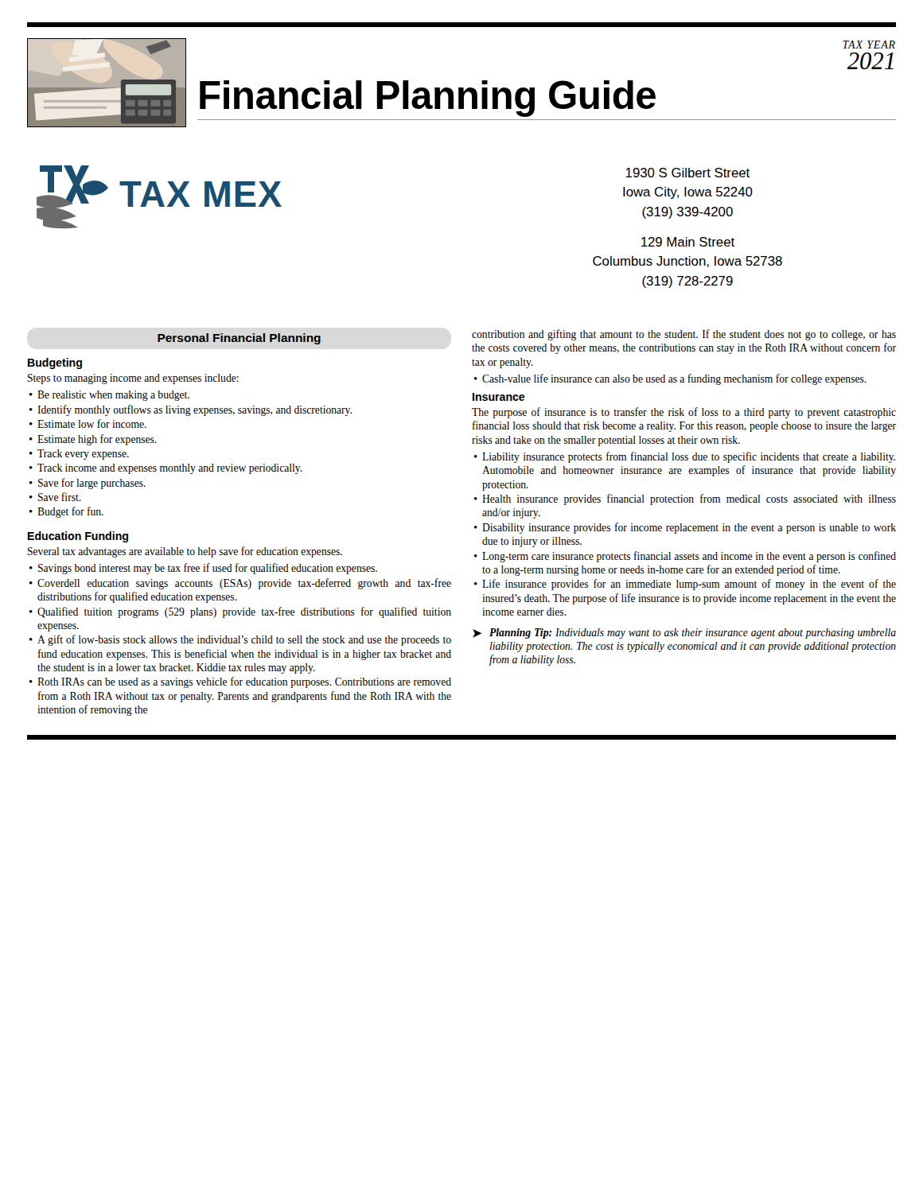TAX YEAR 2021
Financial Planning Guide
TAX MEX
1930 S Gilbert Street
Iowa City, Iowa 52240
(319) 339-4200
129 Main Street
Columbus Junction, Iowa 52738
(319) 728-2279
Personal Financial Planning
Budgeting
Steps to managing income and expenses include:
Be realistic when making a budget.
Identify monthly outflows as living expenses, savings, and discretionary.
Estimate low for income.
Estimate high for expenses.
Track every expense.
Track income and expenses monthly and review periodically.
Save for large purchases.
Save first.
Budget for fun.
Education Funding
Several tax advantages are available to help save for education expenses.
Savings bond interest may be tax free if used for qualified education expenses.
Coverdell education savings accounts (ESAs) provide tax-deferred growth and tax-free distributions for qualified education expenses.
Qualified tuition programs (529 plans) provide tax-free distributions for qualified tuition expenses.
A gift of low-basis stock allows the individual’s child to sell the stock and use the proceeds to fund education expenses. This is beneficial when the individual is in a higher tax bracket and the student is in a lower tax bracket. Kiddie tax rules may apply.
Roth IRAs can be used as a savings vehicle for education purposes. Contributions are removed from a Roth IRA without tax or penalty. Parents and grandparents fund the Roth IRA with the intention of removing the
contribution and gifting that amount to the student. If the student does not go to college, or has the costs covered by other means, the contributions can stay in the Roth IRA without concern for tax or penalty.
Cash-value life insurance can also be used as a funding mechanism for college expenses.
Insurance
The purpose of insurance is to transfer the risk of loss to a third party to prevent catastrophic financial loss should that risk become a reality. For this reason, people choose to insure the larger risks and take on the smaller potential losses at their own risk.
Liability insurance protects from financial loss due to specific incidents that create a liability. Automobile and homeowner insurance are examples of insurance that provide liability protection.
Health insurance provides financial protection from medical costs associated with illness and/or injury.
Disability insurance provides for income replacement in the event a person is unable to work due to injury or illness.
Long-term care insurance protects financial assets and income in the event a person is confined to a long-term nursing home or needs in-home care for an extended period of time.
Life insurance provides for an immediate lump-sum amount of money in the event of the insured’s death. The purpose of life insurance is to provide income replacement in the event the income earner dies.
➤ Planning Tip: Individuals may want to ask their insurance agent about purchasing umbrella liability protection. The cost is typically economical and it can provide additional protection from a liability loss.